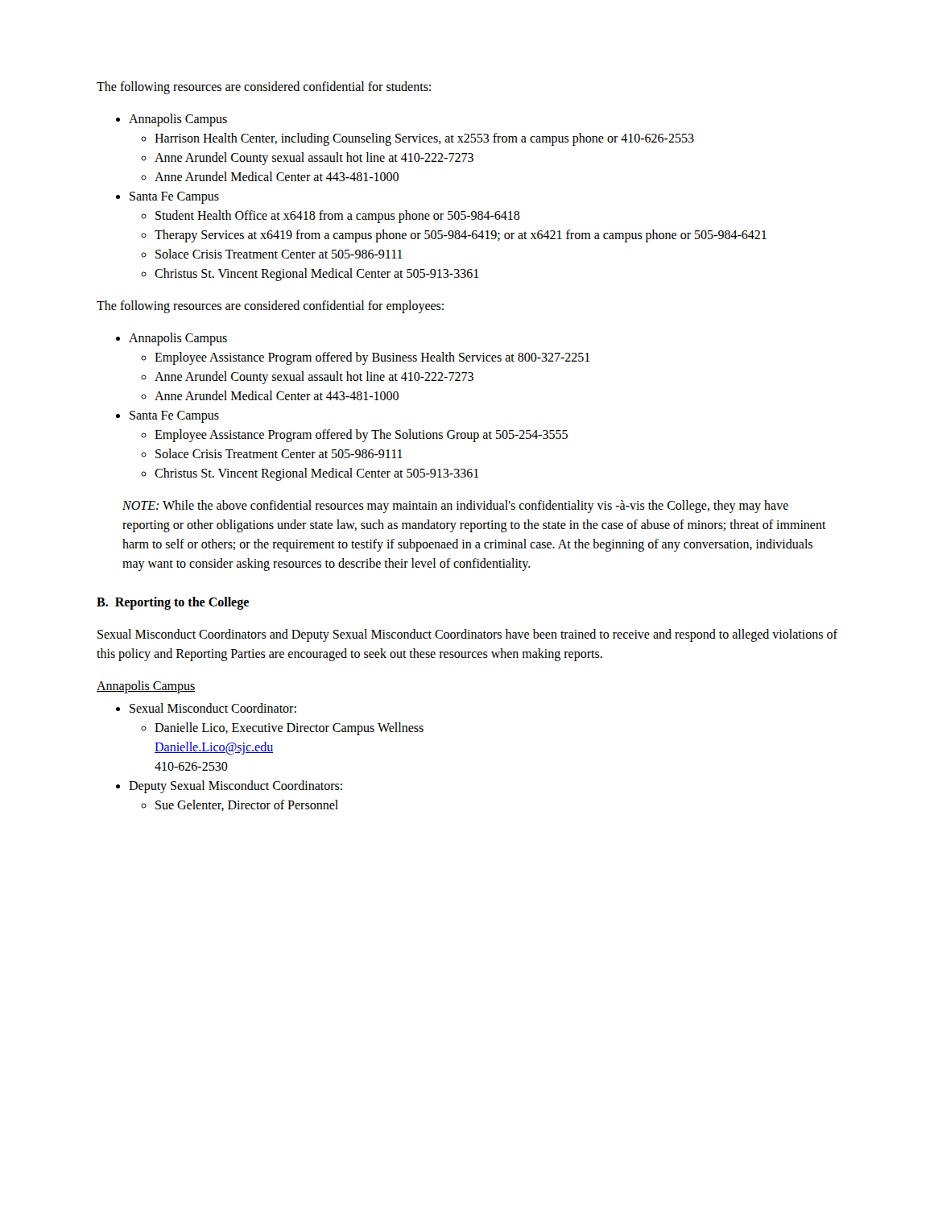The following resources are considered confidential for students:
Annapolis Campus
Harrison Health Center, including Counseling Services, at x2553 from a campus phone or 410-626-2553
Anne Arundel County sexual assault hot line at 410-222-7273
Anne Arundel Medical Center at 443-481-1000
Santa Fe Campus
Student Health Office at x6418 from a campus phone or 505-984-6418
Therapy Services at x6419 from a campus phone or 505-984-6419; or at x6421 from a campus phone or 505-984-6421
Solace Crisis Treatment Center at 505-986-9111
Christus St. Vincent Regional Medical Center at 505-913-3361
The following resources are considered confidential for employees:
Annapolis Campus
Employee Assistance Program offered by Business Health Services at 800-327-2251
Anne Arundel County sexual assault hot line at 410-222-7273
Anne Arundel Medical Center at 443-481-1000
Santa Fe Campus
Employee Assistance Program offered by The Solutions Group at 505-254-3555
Solace Crisis Treatment Center at 505-986-9111
Christus St. Vincent Regional Medical Center at 505-913-3361
NOTE: While the above confidential resources may maintain an individual's confidentiality vis -à-vis the College, they may have reporting or other obligations under state law, such as mandatory reporting to the state in the case of abuse of minors; threat of imminent harm to self or others; or the requirement to testify if subpoenaed in a criminal case. At the beginning of any conversation, individuals may want to consider asking resources to describe their level of confidentiality.
B. Reporting to the College
Sexual Misconduct Coordinators and Deputy Sexual Misconduct Coordinators have been trained to receive and respond to alleged violations of this policy and Reporting Parties are encouraged to seek out these resources when making reports.
Annapolis Campus
Sexual Misconduct Coordinator:
Danielle Lico, Executive Director Campus Wellness
Danielle.Lico@sjc.edu
410-626-2530
Deputy Sexual Misconduct Coordinators:
Sue Gelenter, Director of Personnel